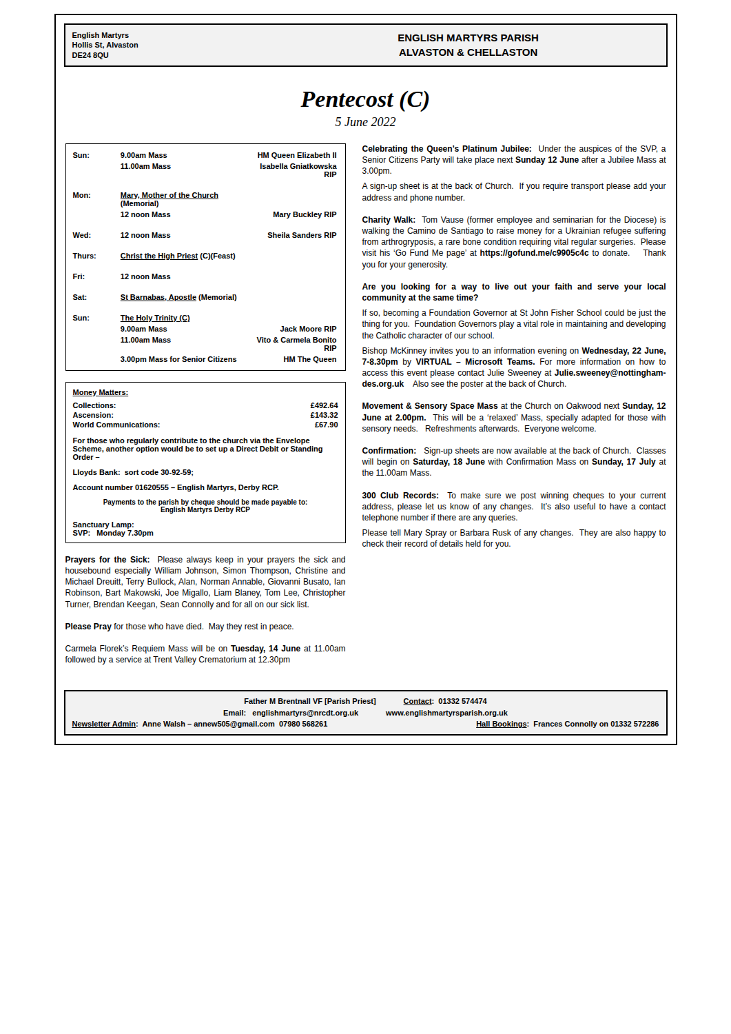English Martyrs
Hollis St, Alvaston
DE24 8QU
ENGLISH MARTYRS PARISH
ALVASTON & CHELLASTON
Pentecost (C)
5 June 2022
| Sun: | 9.00am Mass | HM Queen Elizabeth II |
| | 11.00am Mass | Isabella Gniatkowska RIP |
| Mon: | Mary, Mother of the Church (Memorial) | |
| | 12 noon Mass | Mary Buckley RIP |
| Wed: | 12 noon Mass | Sheila Sanders RIP |
| Thurs: | Christ the High Priest (C)(Feast) | |
| Fri: | 12 noon Mass | |
| Sat: | St Barnabas, Apostle (Memorial) | |
| Sun: | The Holy Trinity (C) | |
| | 9.00am Mass | Jack Moore RIP |
| | 11.00am Mass | Vito & Carmela Bonito RIP |
| | 3.00pm Mass for Senior Citizens | HM The Queen |
Money Matters:
| Collections: | £492.64 |
| Ascension: | £143.32 |
| World Communications: | £67.90 |
For those who regularly contribute to the church via the Envelope Scheme, another option would be to set up a Direct Debit or Standing Order –
Lloyds Bank: sort code 30-92-59;
Account number 01620555 – English Martyrs, Derby RCP.
Payments to the parish by cheque should be made payable to:
English Martyrs Derby RCP
Sanctuary Lamp:
SVP: Monday 7.30pm
Prayers for the Sick: Please always keep in your prayers the sick and housebound especially William Johnson, Simon Thompson, Christine and Michael Dreuitt, Terry Bullock, Alan, Norman Annable, Giovanni Busato, Ian Robinson, Bart Makowski, Joe Migallo, Liam Blaney, Tom Lee, Christopher Turner, Brendan Keegan, Sean Connolly and for all on our sick list.
Please Pray for those who have died. May they rest in peace.
Carmela Florek’s Requiem Mass will be on Tuesday, 14 June at 11.00am followed by a service at Trent Valley Crematorium at 12.30pm
Celebrating the Queen’s Platinum Jubilee: Under the auspices of the SVP, a Senior Citizens Party will take place next Sunday 12 June after a Jubilee Mass at 3.00pm.
A sign-up sheet is at the back of Church. If you require transport please add your address and phone number.
Charity Walk: Tom Vause (former employee and seminarian for the Diocese) is walking the Camino de Santiago to raise money for a Ukrainian refugee suffering from arthrogryposis, a rare bone condition requiring vital regular surgeries. Please visit his ‘Go Fund Me page’ at https://gofund.me/c9905c4c to donate. Thank you for your generosity.
Are you looking for a way to live out your faith and serve your local community at the same time?
If so, becoming a Foundation Governor at St John Fisher School could be just the thing for you. Foundation Governors play a vital role in maintaining and developing the Catholic character of our school.
Bishop McKinney invites you to an information evening on Wednesday, 22 June, 7-8.30pm by VIRTUAL – Microsoft Teams. For more information on how to access this event please contact Julie Sweeney at Julie.sweeney@nottingham-des.org.uk Also see the poster at the back of Church.
Movement & Sensory Space Mass at the Church on Oakwood next Sunday, 12 June at 2.00pm. This will be a ‘relaxed’ Mass, specially adapted for those with sensory needs. Refreshments afterwards. Everyone welcome.
Confirmation: Sign-up sheets are now available at the back of Church. Classes will begin on Saturday, 18 June with Confirmation Mass on Sunday, 17 July at the 11.00am Mass.
300 Club Records: To make sure we post winning cheques to your current address, please let us know of any changes. It’s also useful to have a contact telephone number if there are any queries.
Please tell Mary Spray or Barbara Rusk of any changes. They are also happy to check their record of details held for you.
Father M Brentnall VF [Parish Priest] Contact: 01332 574474
Email: englishmartyrs@nrcdt.org.uk www.englishmartyrsparish.org.uk
Newsletter Admin: Anne Walsh – annew505@gmail.com 07980 568261 Hall Bookings: Frances Connolly on 01332 572286